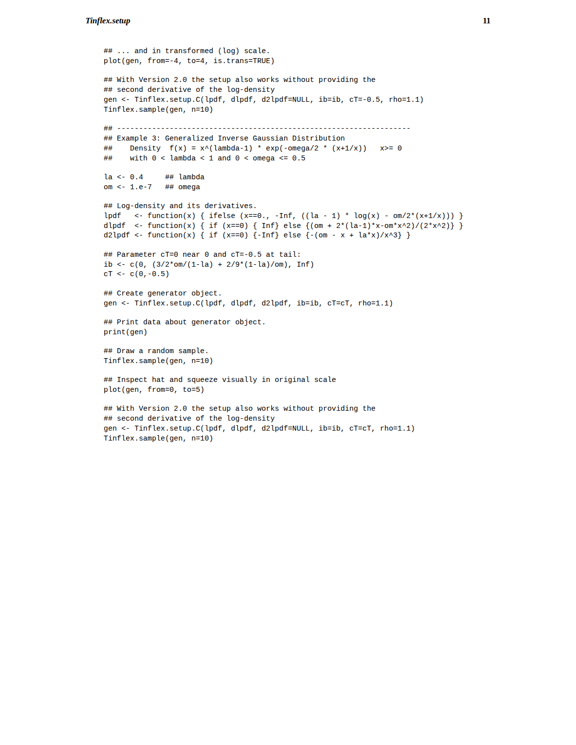Tinflex.setup 11
## ... and in transformed (log) scale.
plot(gen, from=-4, to=4, is.trans=TRUE)
## With Version 2.0 the setup also works without providing the
## second derivative of the log-density
gen <- Tinflex.setup.C(lpdf, dlpdf, d2lpdf=NULL, ib=ib, cT=-0.5, rho=1.1)
Tinflex.sample(gen, n=10)
## -------------------------------------------------------------------
## Example 3: Generalized Inverse Gaussian Distribution
##    Density  f(x) = x^(lambda-1) * exp(-omega/2 * (x+1/x))   x>= 0
##    with 0 < lambda < 1 and 0 < omega <= 0.5
la <- 0.4     ## lambda
om <- 1.e-7   ## omega
## Log-density and its derivatives.
lpdf   <- function(x) { ifelse (x==0., -Inf, ((la - 1) * log(x) - om/2*(x+1/x))) }
dlpdf  <- function(x) { if (x==0) { Inf} else {(om + 2*(la-1)*x-om*x^2)/(2*x^2)} }
d2lpdf <- function(x) { if (x==0) {-Inf} else {-(om - x + la*x)/x^3} }
## Parameter cT=0 near 0 and cT=-0.5 at tail:
ib <- c(0, (3/2*om/(1-la) + 2/9*(1-la)/om), Inf)
cT <- c(0,-0.5)
## Create generator object.
gen <- Tinflex.setup.C(lpdf, dlpdf, d2lpdf, ib=ib, cT=cT, rho=1.1)
## Print data about generator object.
print(gen)
## Draw a random sample.
Tinflex.sample(gen, n=10)
## Inspect hat and squeeze visually in original scale
plot(gen, from=0, to=5)
## With Version 2.0 the setup also works without providing the
## second derivative of the log-density
gen <- Tinflex.setup.C(lpdf, dlpdf, d2lpdf=NULL, ib=ib, cT=cT, rho=1.1)
Tinflex.sample(gen, n=10)